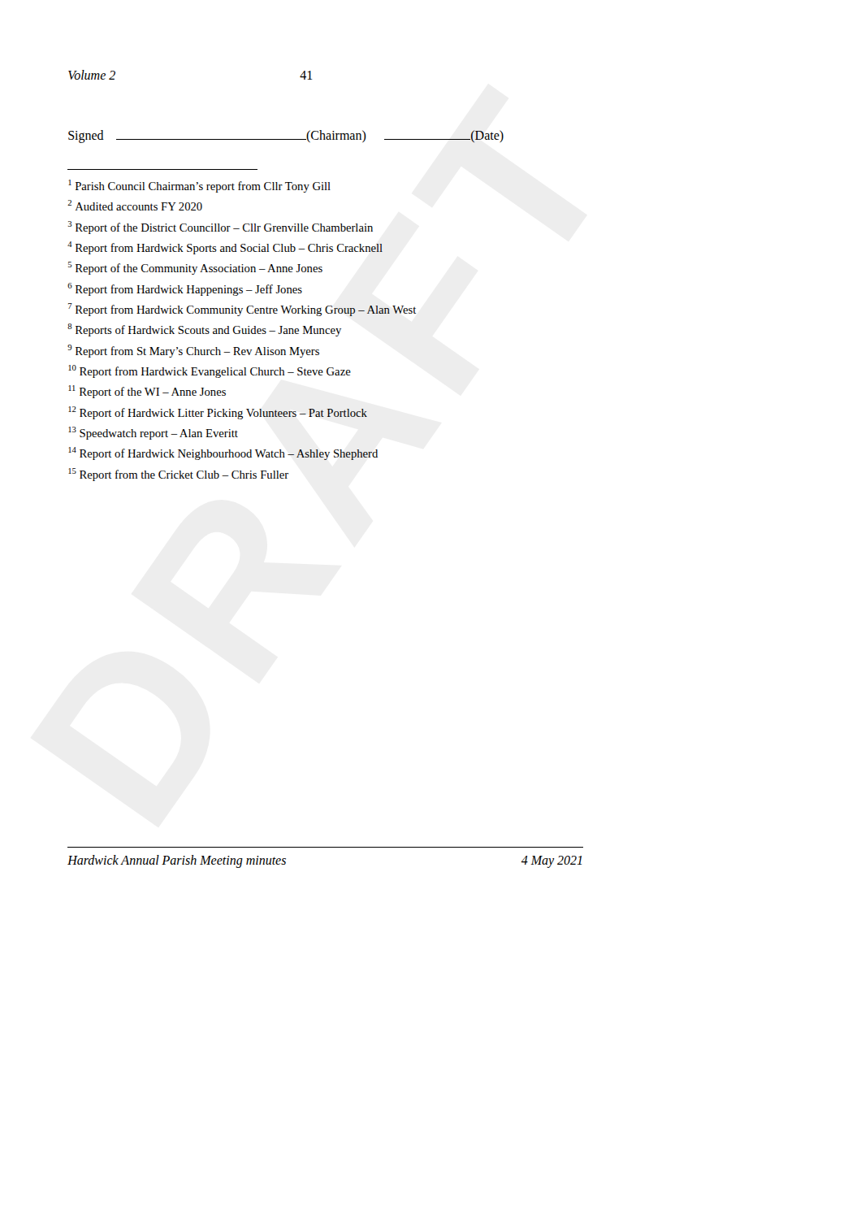DRAFT
Volume 2
41
Signed (Chairman) (Date)
1 Parish Council Chairman’s report from Cllr Tony Gill
2 Audited accounts FY 2020
3 Report of the District Councillor – Cllr Grenville Chamberlain
4 Report from Hardwick Sports and Social Club – Chris Cracknell
5 Report of the Community Association – Anne Jones
6 Report from Hardwick Happenings – Jeff Jones
7 Report from Hardwick Community Centre Working Group – Alan West
8 Reports of Hardwick Scouts and Guides – Jane Muncey
9 Report from St Mary’s Church – Rev Alison Myers
10 Report from Hardwick Evangelical Church – Steve Gaze
11 Report of the WI – Anne Jones
12 Report of Hardwick Litter Picking Volunteers – Pat Portlock
13 Speedwatch report – Alan Everitt
14 Report of Hardwick Neighbourhood Watch – Ashley Shepherd
15 Report from the Cricket Club – Chris Fuller
Hardwick Annual Parish Meeting minutes
4 May 2021